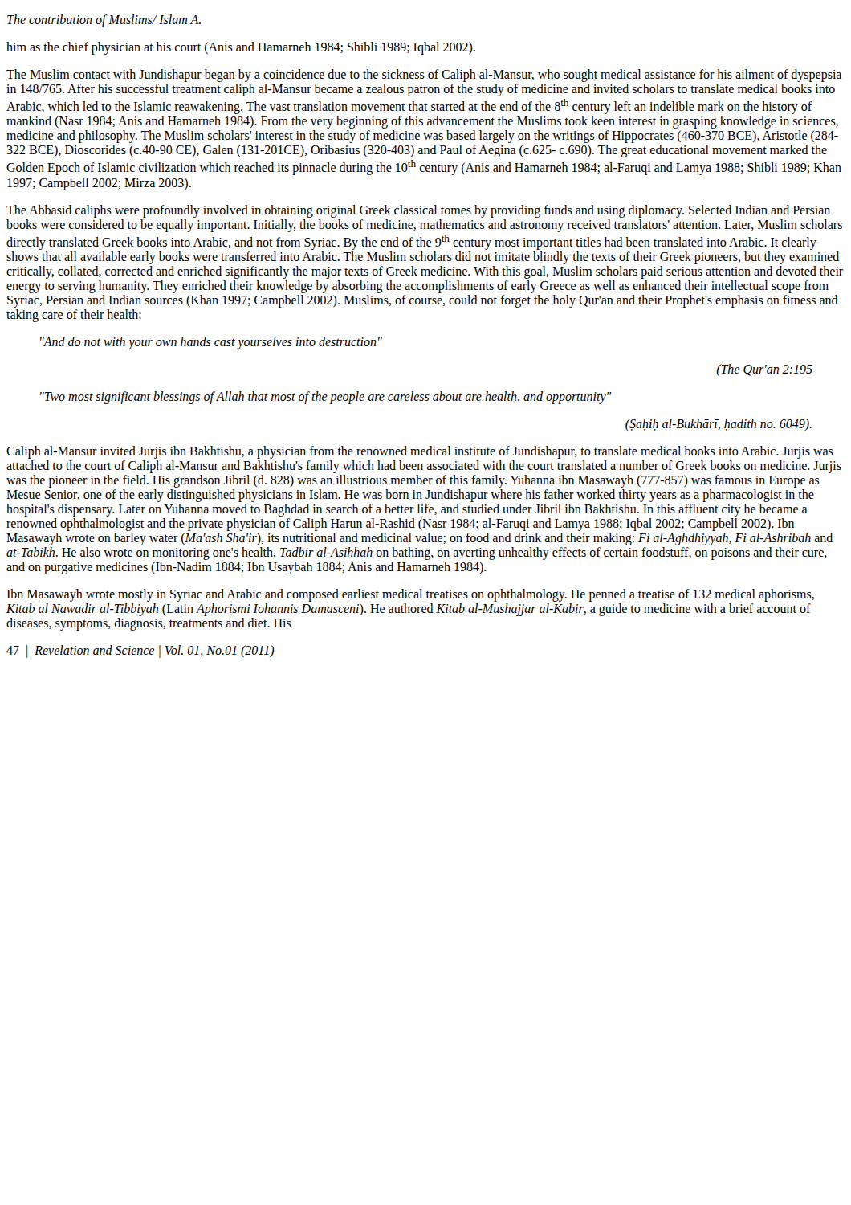The contribution of Muslims/ Islam A.
him as the chief physician at his court (Anis and Hamarneh 1984; Shibli 1989; Iqbal 2002).
The Muslim contact with Jundishapur began by a coincidence due to the sickness of Caliph al-Mansur, who sought medical assistance for his ailment of dyspepsia in 148/765. After his successful treatment caliph al-Mansur became a zealous patron of the study of medicine and invited scholars to translate medical books into Arabic, which led to the Islamic reawakening. The vast translation movement that started at the end of the 8th century left an indelible mark on the history of mankind (Nasr 1984; Anis and Hamarneh 1984). From the very beginning of this advancement the Muslims took keen interest in grasping knowledge in sciences, medicine and philosophy. The Muslim scholars' interest in the study of medicine was based largely on the writings of Hippocrates (460-370 BCE), Aristotle (284-322 BCE), Dioscorides (c.40-90 CE), Galen (131-201CE), Oribasius (320-403) and Paul of Aegina (c.625- c.690). The great educational movement marked the Golden Epoch of Islamic civilization which reached its pinnacle during the 10th century (Anis and Hamarneh 1984; al-Faruqi and Lamya 1988; Shibli 1989; Khan 1997; Campbell 2002; Mirza 2003).
The Abbasid caliphs were profoundly involved in obtaining original Greek classical tomes by providing funds and using diplomacy. Selected Indian and Persian books were considered to be equally important. Initially, the books of medicine, mathematics and astronomy received translators' attention. Later, Muslim scholars directly translated Greek books into Arabic, and not from Syriac. By the end of the 9th century most important titles had been translated into Arabic. It clearly shows that all available early books were transferred into Arabic. The Muslim scholars did not imitate blindly the texts of their Greek pioneers, but they examined critically, collated, corrected and enriched significantly the major texts of Greek medicine. With this goal, Muslim scholars paid serious attention and devoted their energy to serving humanity. They enriched their knowledge by absorbing the accomplishments of early Greece as well as enhanced their intellectual scope from Syriac, Persian and Indian sources (Khan 1997; Campbell 2002). Muslims, of course, could not forget the holy Qur'an and their Prophet's emphasis on fitness and taking care of their health:
"And do not with your own hands cast yourselves into destruction"
(The Qur'an 2:195
"Two most significant blessings of Allah that most of the people are careless about are health, and opportunity"
(Ṣaḥiḥ al-Bukhārī, ḥadith no. 6049).
Caliph al-Mansur invited Jurjis ibn Bakhtishu, a physician from the renowned medical institute of Jundishapur, to translate medical books into Arabic. Jurjis was attached to the court of Caliph al-Mansur and Bakhtishu's family which had been associated with the court translated a number of Greek books on medicine. Jurjis was the pioneer in the field. His grandson Jibril (d. 828) was an illustrious member of this family. Yuhanna ibn Masawayh (777-857) was famous in Europe as Mesue Senior, one of the early distinguished physicians in Islam. He was born in Jundishapur where his father worked thirty years as a pharmacologist in the hospital's dispensary. Later on Yuhanna moved to Baghdad in search of a better life, and studied under Jibril ibn Bakhtishu. In this affluent city he became a renowned ophthalmologist and the private physician of Caliph Harun al-Rashid (Nasr 1984; al-Faruqi and Lamya 1988; Iqbal 2002; Campbell 2002). Ibn Masawayh wrote on barley water (Ma'ash Sha'ir), its nutritional and medicinal value; on food and drink and their making: Fi al-Aghdhiyyah, Fi al-Ashribah and at-Tabikh. He also wrote on monitoring one's health, Tadbir al-Asihhah on bathing, on averting unhealthy effects of certain foodstuff, on poisons and their cure, and on purgative medicines (Ibn-Nadim 1884; Ibn Usaybah 1884; Anis and Hamarneh 1984).
Ibn Masawayh wrote mostly in Syriac and Arabic and composed earliest medical treatises on ophthalmology. He penned a treatise of 132 medical aphorisms, Kitab al Nawadir al-Tibbiyah (Latin Aphorismi Iohannis Damasceni). He authored Kitab al-Mushajjar al-Kabir, a guide to medicine with a brief account of diseases, symptoms, diagnosis, treatments and diet. His
47 | Revelation and Science | Vol. 01, No.01 (2011)